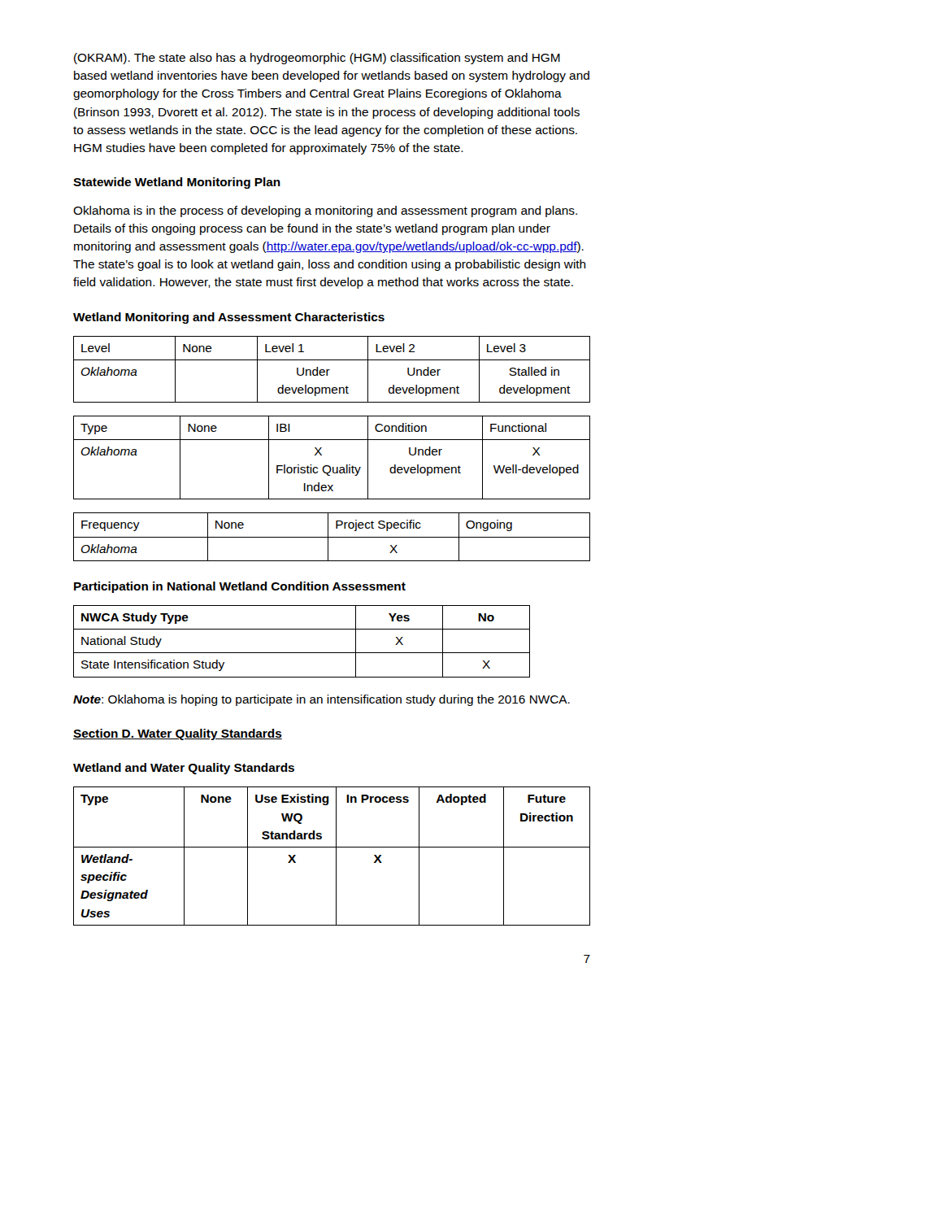(OKRAM). The state also has a hydrogeomorphic (HGM) classification system and HGM based wetland inventories have been developed for wetlands based on system hydrology and geomorphology for the Cross Timbers and Central Great Plains Ecoregions of Oklahoma (Brinson 1993, Dvorett et al. 2012). The state is in the process of developing additional tools to assess wetlands in the state. OCC is the lead agency for the completion of these actions. HGM studies have been completed for approximately 75% of the state.
Statewide Wetland Monitoring Plan
Oklahoma is in the process of developing a monitoring and assessment program and plans. Details of this ongoing process can be found in the state’s wetland program plan under monitoring and assessment goals (http://water.epa.gov/type/wetlands/upload/ok-cc-wpp.pdf). The state’s goal is to look at wetland gain, loss and condition using a probabilistic design with field validation. However, the state must first develop a method that works across the state.
Wetland Monitoring and Assessment Characteristics
| Level | None | Level 1 | Level 2 | Level 3 |
| Oklahoma | | Under development | Under development | Stalled in development |
| Type | None | IBI | Condition | Functional |
| Oklahoma | | X Floristic Quality Index | Under development | X Well-developed |
| Frequency | None | Project Specific | Ongoing |
| Oklahoma | | X | |
Participation in National Wetland Condition Assessment
| NWCA Study Type | Yes | No |
| National Study | X | |
| State Intensification Study | | X |
Note: Oklahoma is hoping to participate in an intensification study during the 2016 NWCA.
Section D. Water Quality Standards
Wetland and Water Quality Standards
| Type | None | Use Existing WQ Standards | In Process | Adopted | Future Direction |
| Wetland-specific Designated Uses | | X | X | | |
7